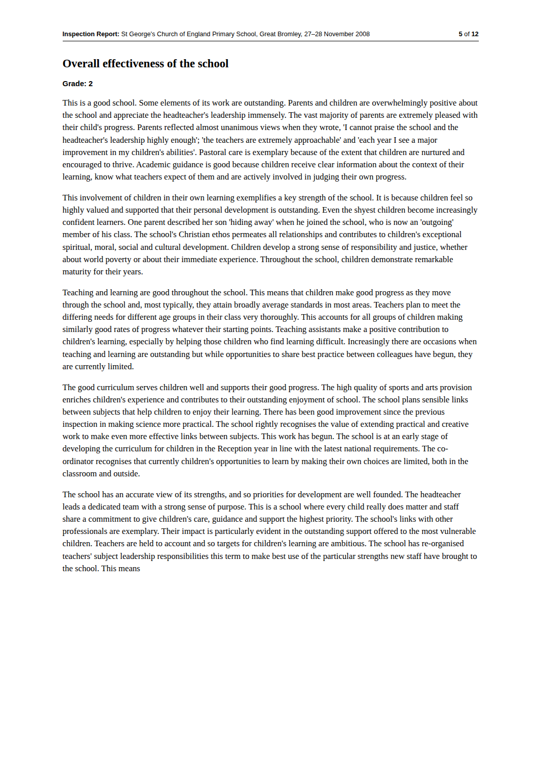Inspection Report: St George's Church of England Primary School, Great Bromley, 27–28 November 2008 5 of 12
Overall effectiveness of the school
Grade: 2
This is a good school. Some elements of its work are outstanding. Parents and children are overwhelmingly positive about the school and appreciate the headteacher's leadership immensely. The vast majority of parents are extremely pleased with their child's progress. Parents reflected almost unanimous views when they wrote, 'I cannot praise the school and the headteacher's leadership highly enough'; 'the teachers are extremely approachable' and 'each year I see a major improvement in my children's abilities'. Pastoral care is exemplary because of the extent that children are nurtured and encouraged to thrive. Academic guidance is good because children receive clear information about the context of their learning, know what teachers expect of them and are actively involved in judging their own progress.
This involvement of children in their own learning exemplifies a key strength of the school. It is because children feel so highly valued and supported that their personal development is outstanding. Even the shyest children become increasingly confident learners. One parent described her son 'hiding away' when he joined the school, who is now an 'outgoing' member of his class. The school's Christian ethos permeates all relationships and contributes to children's exceptional spiritual, moral, social and cultural development. Children develop a strong sense of responsibility and justice, whether about world poverty or about their immediate experience. Throughout the school, children demonstrate remarkable maturity for their years.
Teaching and learning are good throughout the school. This means that children make good progress as they move through the school and, most typically, they attain broadly average standards in most areas. Teachers plan to meet the differing needs for different age groups in their class very thoroughly. This accounts for all groups of children making similarly good rates of progress whatever their starting points. Teaching assistants make a positive contribution to children's learning, especially by helping those children who find learning difficult. Increasingly there are occasions when teaching and learning are outstanding but while opportunities to share best practice between colleagues have begun, they are currently limited.
The good curriculum serves children well and supports their good progress. The high quality of sports and arts provision enriches children's experience and contributes to their outstanding enjoyment of school. The school plans sensible links between subjects that help children to enjoy their learning. There has been good improvement since the previous inspection in making science more practical. The school rightly recognises the value of extending practical and creative work to make even more effective links between subjects. This work has begun. The school is at an early stage of developing the curriculum for children in the Reception year in line with the latest national requirements. The co-ordinator recognises that currently children's opportunities to learn by making their own choices are limited, both in the classroom and outside.
The school has an accurate view of its strengths, and so priorities for development are well founded. The headteacher leads a dedicated team with a strong sense of purpose. This is a school where every child really does matter and staff share a commitment to give children's care, guidance and support the highest priority. The school's links with other professionals are exemplary. Their impact is particularly evident in the outstanding support offered to the most vulnerable children. Teachers are held to account and so targets for children's learning are ambitious. The school has re-organised teachers' subject leadership responsibilities this term to make best use of the particular strengths new staff have brought to the school. This means